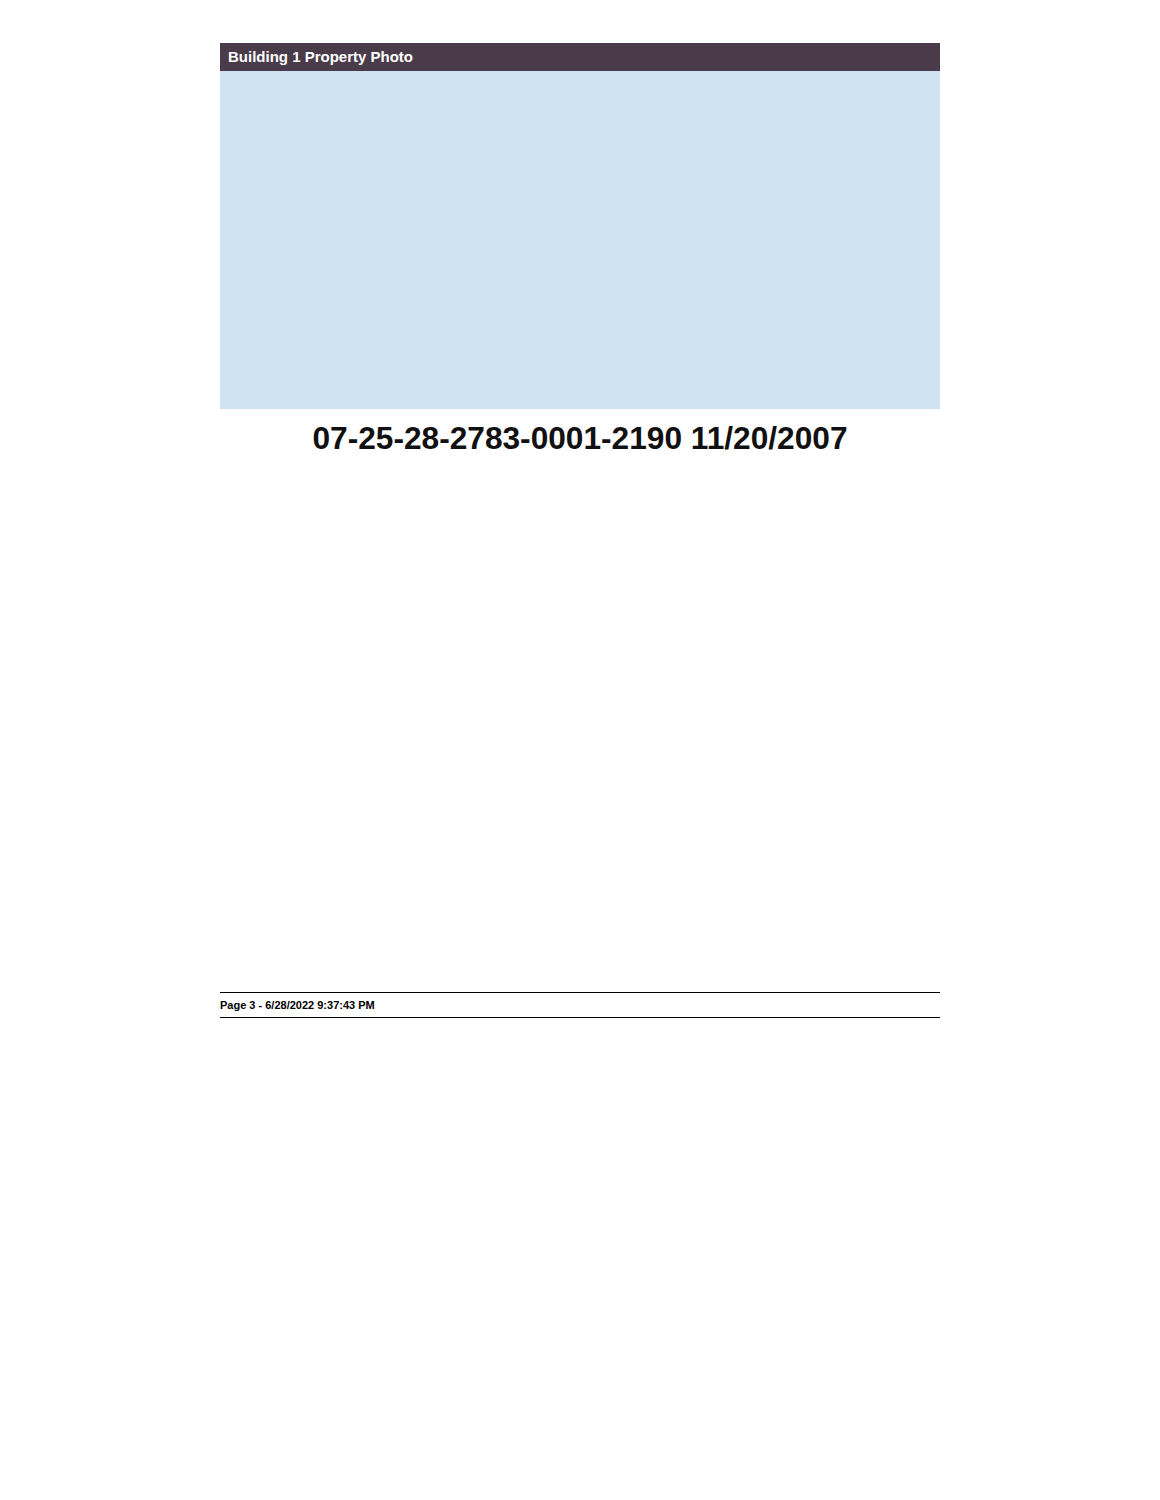Building 1 Property Photo
Page 3 - 6/28/2022 9:37:43 PM